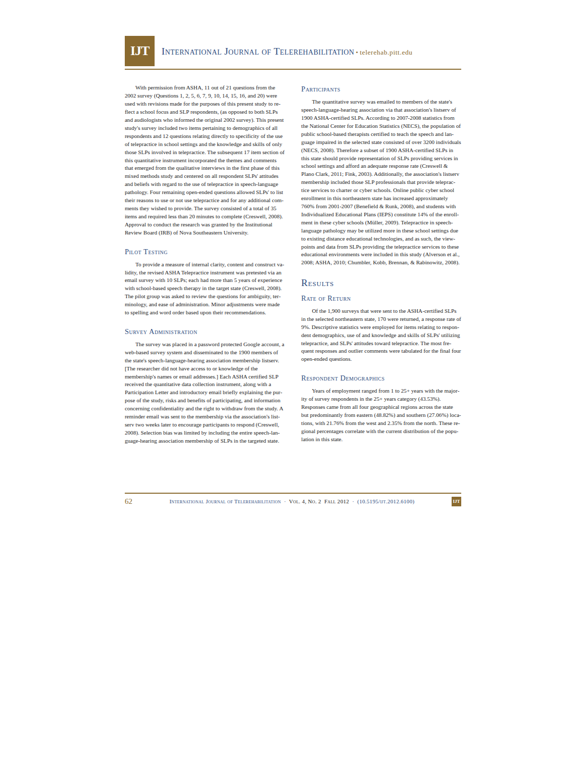IJT
International Journal of Telerehabilitation•telerehab.pitt.edu
With permission from ASHA, 11 out of 21 questions from the 2002 survey (Questions 1, 2, 5, 6, 7, 9, 10, 14, 15, 16, and 20) were used with revisions made for the purposes of this present study to reflect a school focus and SLP respondents, (as opposed to both SLPs and audiologists who informed the original 2002 survey). This present study's survey included two items pertaining to demographics of all respondents and 12 questions relating directly to specificity of the use of telepractice in school settings and the knowledge and skills of only those SLPs involved in telepractice. The subsequent 17 item section of this quantitative instrument incorporated the themes and comments that emerged from the qualitative interviews in the first phase of this mixed methods study and centered on all respondent SLPs' attitudes and beliefs with regard to the use of telepractice in speech-language pathology. Four remaining open-ended questions allowed SLPs' to list their reasons to use or not use telepractice and for any additional comments they wished to provide. The survey consisted of a total of 35 items and required less than 20 minutes to complete (Creswell, 2008). Approval to conduct the research was granted by the Institutional Review Board (IRB) of Nova Southeastern University.
Pilot Testing
To provide a measure of internal clarity, content and construct validity, the revised ASHA Telepractice instrument was pretested via an email survey with 10 SLPs; each had more than 5 years of experience with school-based speech therapy in the target state (Creswell, 2008). The pilot group was asked to review the questions for ambiguity, terminology, and ease of administration. Minor adjustments were made to spelling and word order based upon their recommendations.
Survey Administration
The survey was placed in a password protected Google account, a web-based survey system and disseminated to the 1900 members of the state's speech-language-hearing association membership listserv. [The researcher did not have access to or knowledge of the membership's names or email addresses.] Each ASHA certified SLP received the quantitative data collection instrument, along with a Participation Letter and introductory email briefly explaining the purpose of the study, risks and benefits of participating, and information concerning confidentiality and the right to withdraw from the study. A reminder email was sent to the membership via the association's listserv two weeks later to encourage participants to respond (Creswell, 2008). Selection bias was limited by including the entire speech-language-hearing association membership of SLPs in the targeted state.
Participants
The quantitative survey was emailed to members of the state's speech-language-hearing association via that association's listserv of 1900 ASHA-certified SLPs. According to 2007-2008 statistics from the National Center for Education Statistics (NECS), the population of public school-based therapists certified to teach the speech and language impaired in the selected state consisted of over 3200 individuals (NECS, 2008). Therefore a subset of 1900 ASHA-certified SLPs in this state should provide representation of SLPs providing services in school settings and afford an adequate response rate (Creswell & Plano Clark, 2011; Fink, 2003). Additionally, the association's listserv membership included those SLP professionals that provide telepractice services to charter or cyber schools. Online public cyber school enrollment in this northeastern state has increased approximately 760% from 2001-2007 (Benefield & Runk, 2008), and students with Individualized Educational Plans (IEPS) constitute 14% of the enrollment in these cyber schools (Müller, 2009). Telepractice in speech-language pathology may be utilized more in these school settings due to existing distance educational technologies, and as such, the viewpoints and data from SLPs providing the telepractice services to these educational environments were included in this study (Alverson et al., 2008; ASHA, 2010; Chumbler, Kobb, Brennan, & Rabinowitz, 2008).
Results
Rate of Return
Of the 1,900 surveys that were sent to the ASHA-certified SLPs in the selected northeastern state, 170 were returned, a response rate of 9%. Descriptive statistics were employed for items relating to respondent demographics, use of and knowledge and skills of SLPs' utilizing telepractice, and SLPs' attitudes toward telepractice. The most frequent responses and outlier comments were tabulated for the final four open-ended questions.
Respondent Demographics
Years of employment ranged from 1 to 25+ years with the majority of survey respondents in the 25+ years category (43.53%). Responses came from all four geographical regions across the state but predominantly from eastern (48.82%) and southern (27.06%) locations, with 21.76% from the west and 2.35% from the north. These regional percentages correlate with the current distribution of the population in this state.
62
International Journal of Telerehabilitation · Vol. 4, No. 2 Fall 2012 · (10.5195/ijt.2012.6100)
IJT